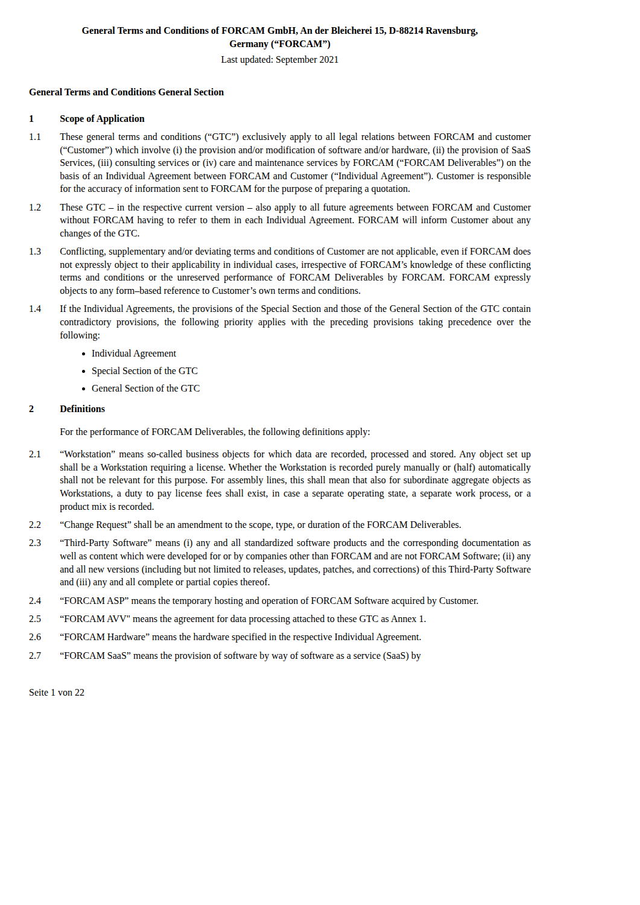General Terms and Conditions of FORCAM GmbH, An der Bleicherei 15, D-88214 Ravensburg,
Germany (“FORCAM”)
Last updated: September 2021
General Terms and Conditions General Section
1
Scope of Application
1.1
These general terms and conditions (“GTC”) exclusively apply to all legal relations between FORCAM and customer (“Customer”) which involve (i) the provision and/or modification of software and/or hardware, (ii) the provision of SaaS Services, (iii) consulting services or (iv) care and maintenance services by FORCAM (“FORCAM Deliverables”) on the basis of an Individual Agreement between FORCAM and Customer (“Individual Agreement”). Customer is responsible for the accuracy of information sent to FORCAM for the purpose of preparing a quotation.
1.2
These GTC – in the respective current version – also apply to all future agreements between FORCAM and Customer without FORCAM having to refer to them in each Individual Agreement. FORCAM will inform Customer about any changes of the GTC.
1.3
Conflicting, supplementary and/or deviating terms and conditions of Customer are not applicable, even if FORCAM does not expressly object to their applicability in individual cases, irrespective of FORCAM’s knowledge of these conflicting terms and conditions or the unreserved performance of FORCAM Deliverables by FORCAM. FORCAM expressly objects to any form–based reference to Customer’s own terms and conditions.
1.4
If the Individual Agreements, the provisions of the Special Section and those of the General Section of the GTC contain contradictory provisions, the following priority applies with the preceding provisions taking precedence over the following:
Individual Agreement
Special Section of the GTC
General Section of the GTC
2
Definitions
For the performance of FORCAM Deliverables, the following definitions apply:
2.1
“Workstation” means so-called business objects for which data are recorded, processed and stored. Any object set up shall be a Workstation requiring a license. Whether the Workstation is recorded purely manually or (half) automatically shall not be relevant for this purpose. For assembly lines, this shall mean that also for subordinate aggregate objects as Workstations, a duty to pay license fees shall exist, in case a separate operating state, a separate work process, or a product mix is recorded.
2.2
“Change Request” shall be an amendment to the scope, type, or duration of the FORCAM Deliverables.
2.3
“Third-Party Software” means (i) any and all standardized software products and the corresponding documentation as well as content which were developed for or by companies other than FORCAM and are not FORCAM Software; (ii) any and all new versions (including but not limited to releases, updates, patches, and corrections) of this Third-Party Software and (iii) any and all complete or partial copies thereof.
2.4
“FORCAM ASP” means the temporary hosting and operation of FORCAM Software acquired by Customer.
2.5
“FORCAM AVV" means the agreement for data processing attached to these GTC as Annex 1.
2.6
“FORCAM Hardware” means the hardware specified in the respective Individual Agreement.
2.7
“FORCAM SaaS” means the provision of software by way of software as a service (SaaS) by
Seite 1 von 22